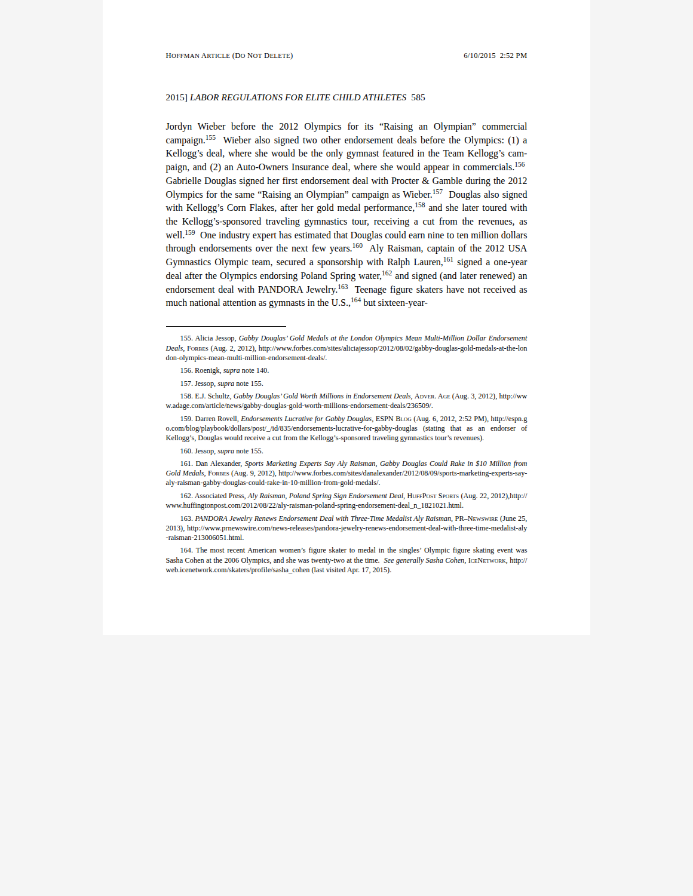HOFFMAN ARTICLE (DO NOT DELETE) 6/10/2015 2:52 PM
2015] LABOR REGULATIONS FOR ELITE CHILD ATHLETES 585
Jordyn Wieber before the 2012 Olympics for its “Raising an Olympian” commercial campaign.155 Wieber also signed two other endorsement deals before the Olympics: (1) a Kellogg’s deal, where she would be the only gymnast featured in the Team Kellogg’s campaign, and (2) an Auto-Owners Insurance deal, where she would appear in commercials.156 Gabrielle Douglas signed her first endorsement deal with Procter & Gamble during the 2012 Olympics for the same “Raising an Olympian” campaign as Wieber.157 Douglas also signed with Kellogg’s Corn Flakes, after her gold medal performance,158 and she later toured with the Kellogg’s-sponsored traveling gymnastics tour, receiving a cut from the revenues, as well.159 One industry expert has estimated that Douglas could earn nine to ten million dollars through endorsements over the next few years.160 Aly Raisman, captain of the 2012 USA Gymnastics Olympic team, secured a sponsorship with Ralph Lauren,161 signed a one-year deal after the Olympics endorsing Poland Spring water,162 and signed (and later renewed) an endorsement deal with PANDORA Jewelry.163 Teenage figure skaters have not received as much national attention as gymnasts in the U.S.,164 but sixteen-year-
155. Alicia Jessop, Gabby Douglas’ Gold Medals at the London Olympics Mean Multi-Million Dollar Endorsement Deals, Forbes (Aug. 2, 2012), http://www.forbes.com/sites/aliciajessop/2012/08/02/gabby-douglas-gold-medals-at-the-london-olympics-mean-multi-million-endorsement-deals/.
156. Roenigk, supra note 140.
157. Jessop, supra note 155.
158. E.J. Schultz, Gabby Douglas’ Gold Worth Millions in Endorsement Deals, Adver. Age (Aug. 3, 2012), http://www.adage.com/article/news/gabby-douglas-gold-worth-millions-endorsement-deals/236509/.
159. Darren Rovell, Endorsements Lucrative for Gabby Douglas, ESPN Blog (Aug. 6, 2012, 2:52 PM), http://espn.go.com/blog/playbook/dollars/post/_/id/835/endorsements-lucrative-for-gabby-douglas (stating that as an endorser of Kellogg’s, Douglas would receive a cut from the Kellogg’s-sponsored traveling gymnastics tour’s revenues).
160. Jessop, supra note 155.
161. Dan Alexander, Sports Marketing Experts Say Aly Raisman, Gabby Douglas Could Rake in $10 Million from Gold Medals, Forbes (Aug. 9, 2012), http://www.forbes.com/sites/danalexander/2012/08/09/sports-marketing-experts-say-aly-raisman-gabby-douglas-could-rake-in-10-million-from-gold-medals/.
162. Associated Press, Aly Raisman, Poland Spring Sign Endorsement Deal, HuffPost Sports (Aug. 22, 2012),http://www.huffingtonpost.com/2012/08/22/aly-raisman-poland-spring-endorsement-deal_n_1821021.html.
163. PANDORA Jewelry Renews Endorsement Deal with Three-Time Medalist Aly Raisman, PR–Newswire (June 25, 2013), http://www.prnewswire.com/news-releases/pandora-jewelry-renews-endorsement-deal-with-three-time-medalist-aly-raisman-213006051.html.
164. The most recent American women’s figure skater to medal in the singles’ Olympic figure skating event was Sasha Cohen at the 2006 Olympics, and she was twenty-two at the time. See generally Sasha Cohen, IceNetwork, http://web.icenetwork.com/skaters/profile/sasha_cohen (last visited Apr. 17, 2015).